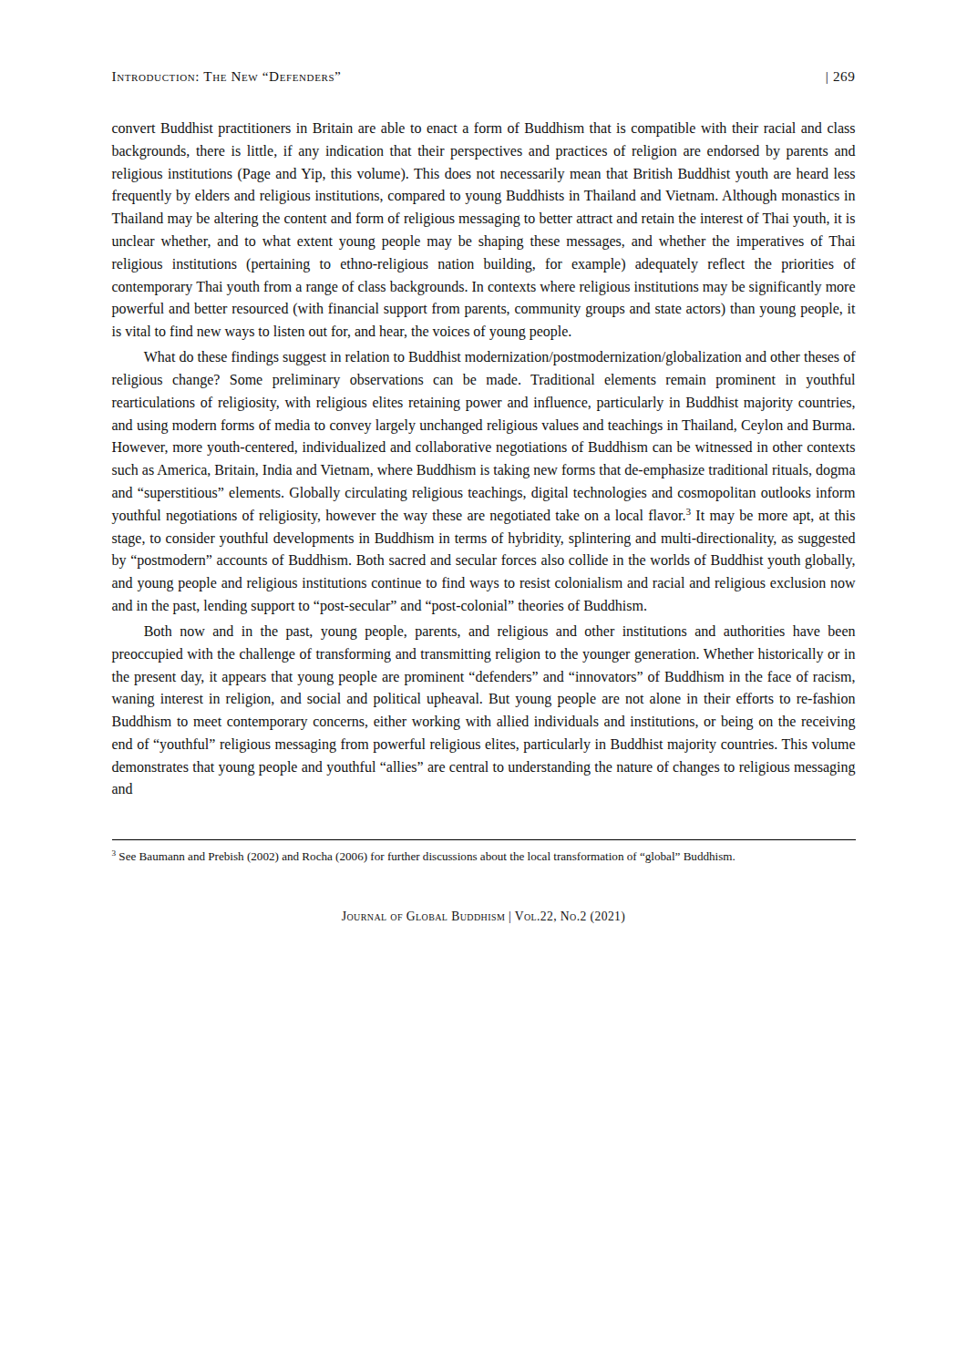Introduction: The New “Defenders” 269
convert Buddhist practitioners in Britain are able to enact a form of Buddhism that is compatible with their racial and class backgrounds, there is little, if any indication that their perspectives and practices of religion are endorsed by parents and religious institutions (Page and Yip, this volume). This does not necessarily mean that British Buddhist youth are heard less frequently by elders and religious institutions, compared to young Buddhists in Thailand and Vietnam. Although monastics in Thailand may be altering the content and form of religious messaging to better attract and retain the interest of Thai youth, it is unclear whether, and to what extent young people may be shaping these messages, and whether the imperatives of Thai religious institutions (pertaining to ethno-religious nation building, for example) adequately reflect the priorities of contemporary Thai youth from a range of class backgrounds. In contexts where religious institutions may be significantly more powerful and better resourced (with financial support from parents, community groups and state actors) than young people, it is vital to find new ways to listen out for, and hear, the voices of young people.
What do these findings suggest in relation to Buddhist modernization/postmodernization/globalization and other theses of religious change? Some preliminary observations can be made. Traditional elements remain prominent in youthful rearticulations of religiosity, with religious elites retaining power and influence, particularly in Buddhist majority countries, and using modern forms of media to convey largely unchanged religious values and teachings in Thailand, Ceylon and Burma. However, more youth-centered, individualized and collaborative negotiations of Buddhism can be witnessed in other contexts such as America, Britain, India and Vietnam, where Buddhism is taking new forms that de-emphasize traditional rituals, dogma and “superstitious” elements. Globally circulating religious teachings, digital technologies and cosmopolitan outlooks inform youthful negotiations of religiosity, however the way these are negotiated take on a local flavor.3 It may be more apt, at this stage, to consider youthful developments in Buddhism in terms of hybridity, splintering and multi-directionality, as suggested by “postmodern” accounts of Buddhism. Both sacred and secular forces also collide in the worlds of Buddhist youth globally, and young people and religious institutions continue to find ways to resist colonialism and racial and religious exclusion now and in the past, lending support to “post-secular” and “post-colonial” theories of Buddhism.
Both now and in the past, young people, parents, and religious and other institutions and authorities have been preoccupied with the challenge of transforming and transmitting religion to the younger generation. Whether historically or in the present day, it appears that young people are prominent “defenders” and “innovators” of Buddhism in the face of racism, waning interest in religion, and social and political upheaval. But young people are not alone in their efforts to re-fashion Buddhism to meet contemporary concerns, either working with allied individuals and institutions, or being on the receiving end of “youthful” religious messaging from powerful religious elites, particularly in Buddhist majority countries. This volume demonstrates that young people and youthful “allies” are central to understanding the nature of changes to religious messaging and
3 See Baumann and Prebish (2002) and Rocha (2006) for further discussions about the local transformation of “global” Buddhism.
Journal of Global Buddhism | Vol.22, No.2 (2021)